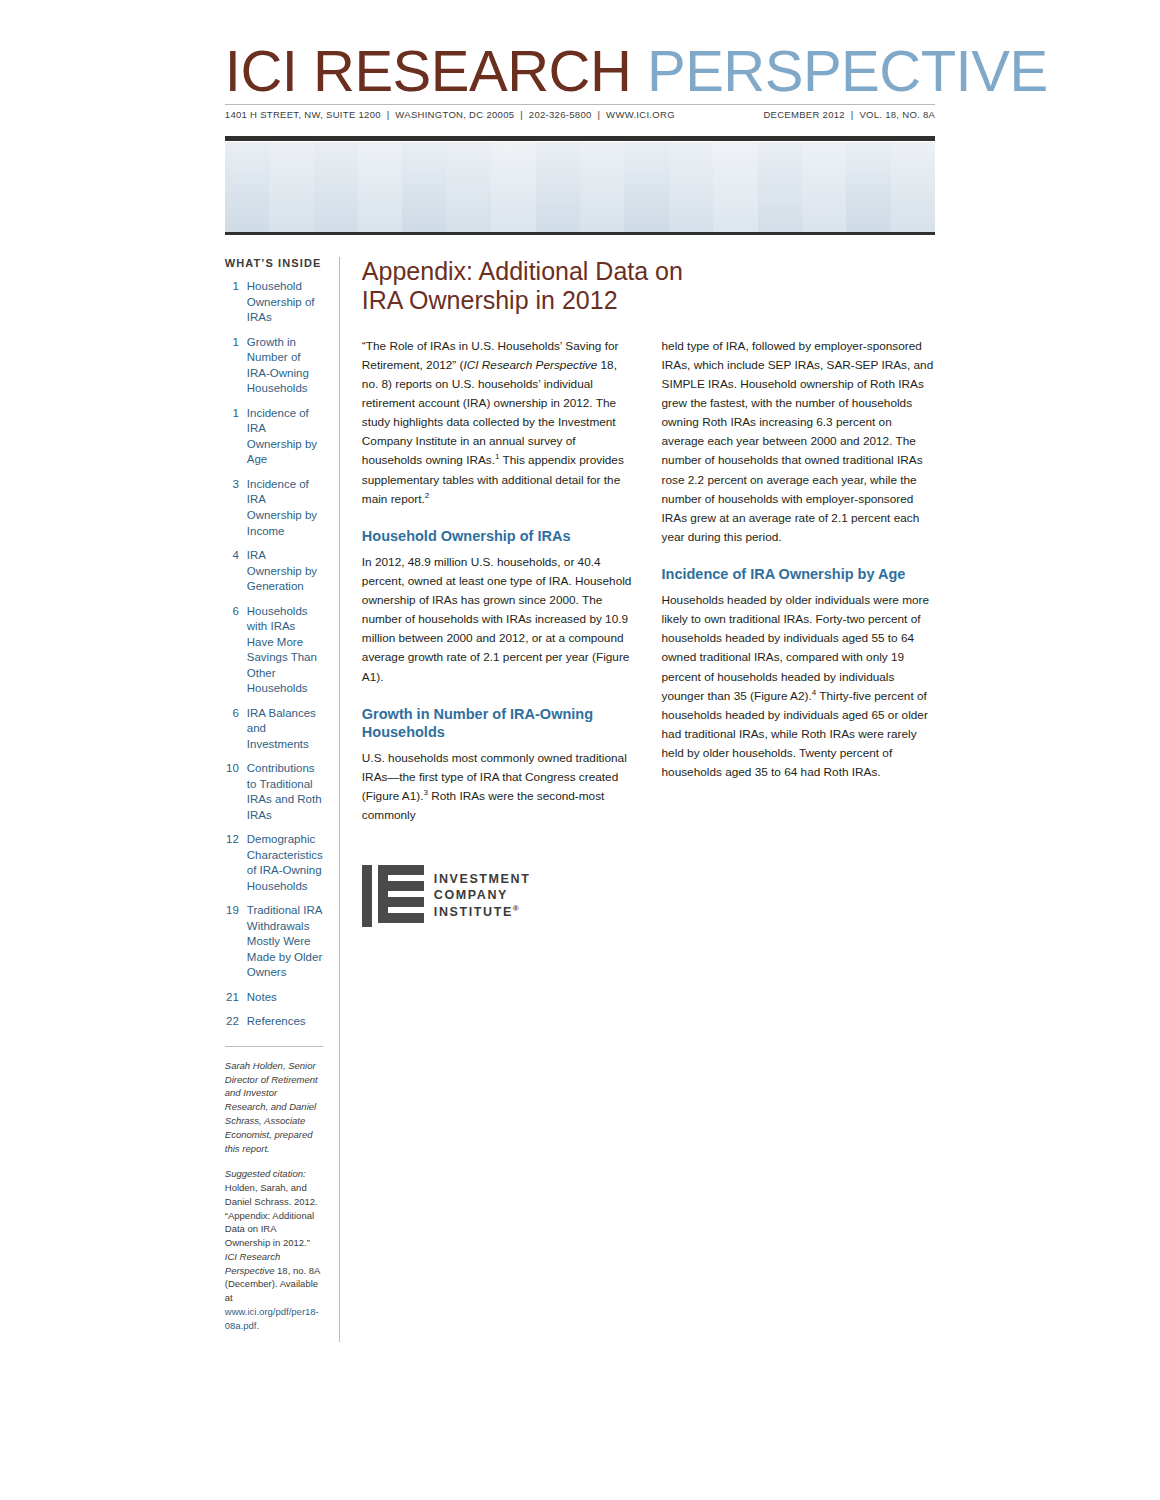ICI RESEARCH PERSPECTIVE
1401 H STREET, NW, SUITE 1200 | WASHINGTON, DC 20005 | 202-326-5800 | WWW.ICI.ORG
DECEMBER 2012 | VOL. 18, NO. 8A
WHAT’S INSIDE
1 Household Ownership of IRAs
1 Growth in Number of IRA-Owning Households
1 Incidence of IRA Ownership by Age
3 Incidence of IRA Ownership by Income
4 IRA Ownership by Generation
6 Households with IRAs Have More Savings Than Other Households
6 IRA Balances and Investments
10 Contributions to Traditional IRAs and Roth IRAs
12 Demographic Characteristics of IRA-Owning Households
19 Traditional IRA Withdrawals Mostly Were Made by Older Owners
21 Notes
22 References
Sarah Holden, Senior Director of Retirement and Investor Research, and Daniel Schrass, Associate Economist, prepared this report.
Suggested citation: Holden, Sarah, and Daniel Schrass. 2012. “Appendix: Additional Data on IRA Ownership in 2012.” ICI Research Perspective 18, no. 8A (December). Available at www.ici.org/pdf/per18-08a.pdf.
Appendix: Additional Data on
IRA Ownership in 2012
“The Role of IRAs in U.S. Households’ Saving for Retirement, 2012” (ICI Research Perspective 18, no. 8) reports on U.S. households’ individual retirement account (IRA) ownership in 2012. The study highlights data collected by the Investment Company Institute in an annual survey of households owning IRAs.1 This appendix provides supplementary tables with additional detail for the main report.2
Household Ownership of IRAs
In 2012, 48.9 million U.S. households, or 40.4 percent, owned at least one type of IRA. Household ownership of IRAs has grown since 2000. The number of households with IRAs increased by 10.9 million between 2000 and 2012, or at a compound average growth rate of 2.1 percent per year (Figure A1).
Growth in Number of IRA-Owning Households
U.S. households most commonly owned traditional IRAs—the first type of IRA that Congress created (Figure A1).3 Roth IRAs were the second-most commonly
held type of IRA, followed by employer-sponsored IRAs, which include SEP IRAs, SAR-SEP IRAs, and SIMPLE IRAs. Household ownership of Roth IRAs grew the fastest, with the number of households owning Roth IRAs increasing 6.3 percent on average each year between 2000 and 2012. The number of households that owned traditional IRAs rose 2.2 percent on average each year, while the number of households with employer-sponsored IRAs grew at an average rate of 2.1 percent each year during this period.
Incidence of IRA Ownership by Age
Households headed by older individuals were more likely to own traditional IRAs. Forty-two percent of households headed by individuals aged 55 to 64 owned traditional IRAs, compared with only 19 percent of households headed by individuals younger than 35 (Figure A2).4 Thirty-five percent of households headed by individuals aged 65 or older had traditional IRAs, while Roth IRAs were rarely held by older households. Twenty percent of households aged 35 to 64 had Roth IRAs.
INVESTMENT
COMPANY
INSTITUTE®